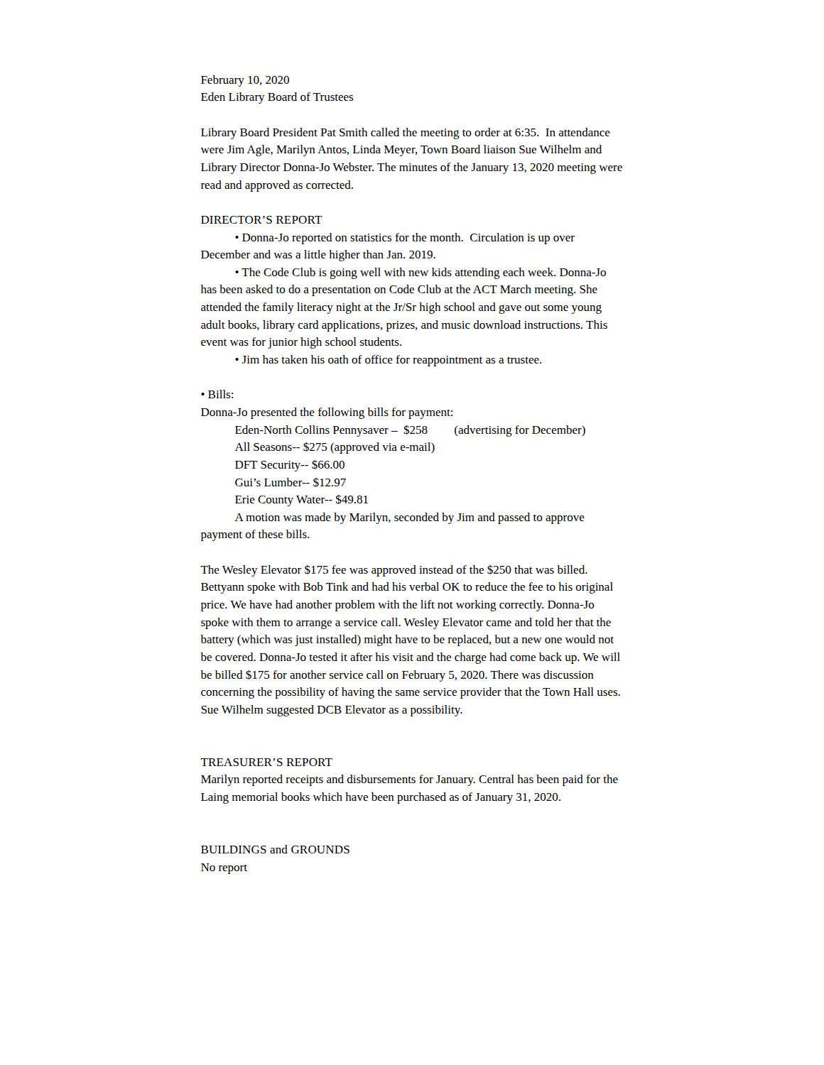February 10, 2020
Eden Library Board of Trustees
Library Board President Pat Smith called the meeting to order at 6:35. In attendance were Jim Agle, Marilyn Antos, Linda Meyer, Town Board liaison Sue Wilhelm and Library Director Donna-Jo Webster. The minutes of the January 13, 2020 meeting were read and approved as corrected.
DIRECTOR’S REPORT
• Donna-Jo reported on statistics for the month. Circulation is up over December and was a little higher than Jan. 2019.
• The Code Club is going well with new kids attending each week. Donna-Jo has been asked to do a presentation on Code Club at the ACT March meeting. She attended the family literacy night at the Jr/Sr high school and gave out some young adult books, library card applications, prizes, and music download instructions. This event was for junior high school students.
• Jim has taken his oath of office for reappointment as a trustee.
• Bills:
Donna-Jo presented the following bills for payment:
Eden-North Collins Pennysaver – $258(advertising for December)
All Seasons-- $275 (approved via e-mail)
DFT Security-- $66.00
Gui’s Lumber-- $12.97
Erie County Water-- $49.81
A motion was made by Marilyn, seconded by Jim and passed to approve
payment of these bills.
The Wesley Elevator $175 fee was approved instead of the $250 that was billed. Bettyann spoke with Bob Tink and had his verbal OK to reduce the fee to his original price. We have had another problem with the lift not working correctly. Donna-Jo spoke with them to arrange a service call. Wesley Elevator came and told her that the battery (which was just installed) might have to be replaced, but a new one would not be covered. Donna-Jo tested it after his visit and the charge had come back up. We will be billed $175 for another service call on February 5, 2020. There was discussion concerning the possibility of having the same service provider that the Town Hall uses. Sue Wilhelm suggested DCB Elevator as a possibility.
TREASURER’S REPORT
Marilyn reported receipts and disbursements for January. Central has been paid for the Laing memorial books which have been purchased as of January 31, 2020.
BUILDINGS and GROUNDS
No report